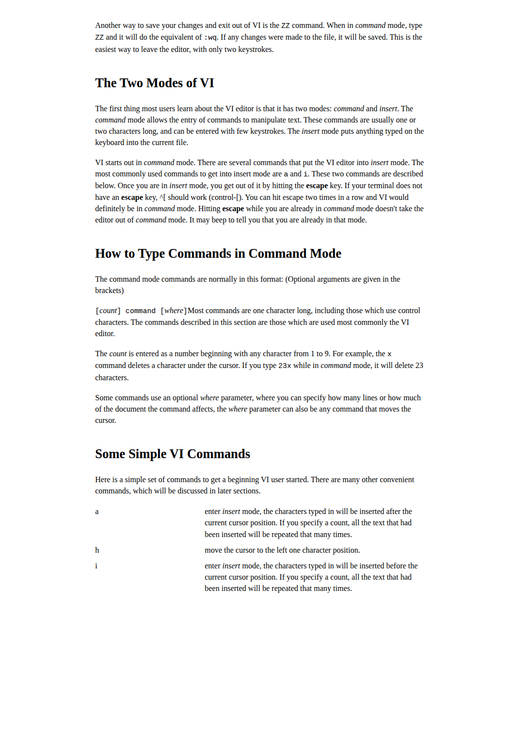Another way to save your changes and exit out of VI is the ZZ command. When in command mode, type ZZ and it will do the equivalent of :wq. If any changes were made to the file, it will be saved. This is the easiest way to leave the editor, with only two keystrokes.
The Two Modes of VI
The first thing most users learn about the VI editor is that it has two modes: command and insert. The command mode allows the entry of commands to manipulate text. These commands are usually one or two characters long, and can be entered with few keystrokes. The insert mode puts anything typed on the keyboard into the current file.
VI starts out in command mode. There are several commands that put the VI editor into insert mode. The most commonly used commands to get into insert mode are a and i. These two commands are described below. Once you are in insert mode, you get out of it by hitting the escape key. If your terminal does not have an escape key, ^[ should work (control-[). You can hit escape two times in a row and VI would definitely be in command mode. Hitting escape while you are already in command mode doesn't take the editor out of command mode. It may beep to tell you that you are already in that mode.
How to Type Commands in Command Mode
The command mode commands are normally in this format: (Optional arguments are given in the brackets)
[count] command [where]Most commands are one character long, including those which use control characters. The commands described in this section are those which are used most commonly the VI editor.
The count is entered as a number beginning with any character from 1 to 9. For example, the x command deletes a character under the cursor. If you type 23x while in command mode, it will delete 23 characters.
Some commands use an optional where parameter, where you can specify how many lines or how much of the document the command affects, the where parameter can also be any command that moves the cursor.
Some Simple VI Commands
Here is a simple set of commands to get a beginning VI user started. There are many other convenient commands, which will be discussed in later sections.
a
enter insert mode, the characters typed in will be inserted after the current cursor position. If you specify a count, all the text that had been inserted will be repeated that many times.
h
move the cursor to the left one character position.
i
enter insert mode, the characters typed in will be inserted before the current cursor position. If you specify a count, all the text that had been inserted will be repeated that many times.